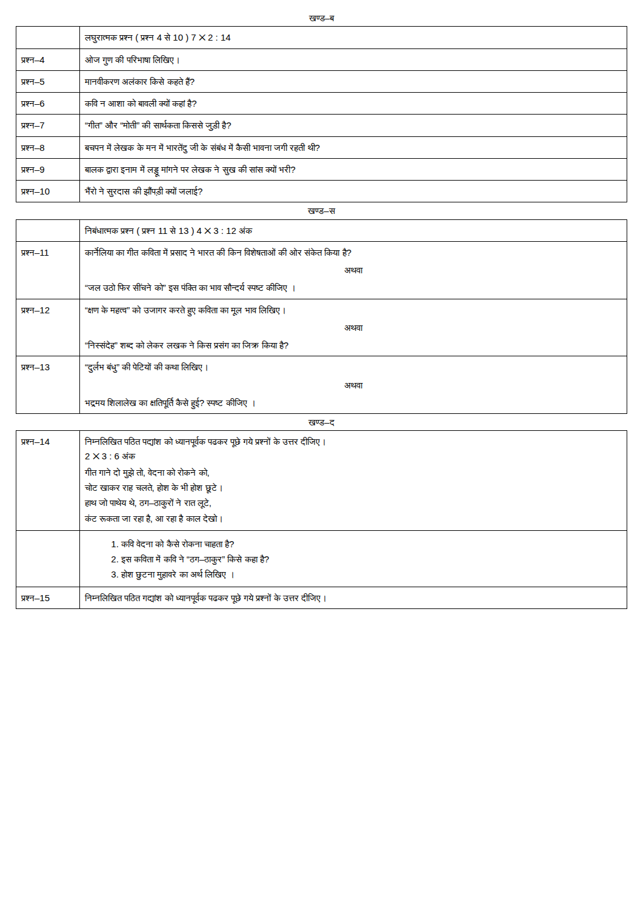खण्ड–ब
| | लघुरात्मक प्रश्न ( प्रश्न 4 से 10 ) 7 ✕ 2 : 14 |
| प्रश्न–4 | ओज गुण की परिभाषा लिखिए। |
| प्रश्न–5 | मानवीकरण अलंकार किसे कहते हैं? |
| प्रश्न–6 | कवि न आशा को बावली क्यों कहां है? |
| प्रश्न–7 | “गीत” और “मोती” की सार्थकता किससे जुड़ी है? |
| प्रश्न–8 | बचपन में लेखक के मन में भारतेंदु जी के संबंध में कैसी भावना जगी रहती थी? |
| प्रश्न–9 | बालक द्वारा इनाम में लड्डू मांगने पर लेखक ने सुख की सांस क्यों भरी? |
| प्रश्न–10 | भैंरो ने सुरदास की झौंपड़ी क्यों जलाई? |
खण्ड–स
| | निबंधात्मक प्रश्न ( प्रश्न 11 से 13 ) 4 ✕ 3 : 12 अंक |
| प्रश्न–11 | कार्नेलिया का गीत कविता में प्रसाद ने भारत की किन विशेषताओं की ओर संकेत किया है? अथवा “जल उठो फिर सींचने को” इस पंक्ति का भाव सौन्दर्य स्पष्ट कीजिए । |
| प्रश्न–12 | “क्षण के महत्व” को उजागर करते हुए कविता का मूल भाव लिखिए। अथवा “निस्संदेह” शब्द को लेकर लखक ने किस प्रसंग का जिक्र किया है? |
| प्रश्न–13 | “दुर्लभ बंधु” की पेटियों की कथा लिखिए। अथवा भद्रमय शिलालेख का क्षतिपूर्ति कैसे हुई? स्पष्ट कीजिए । |
खण्ड–द
| प्रश्न–14 | निम्नलिखित पठित पद्यांश को ध्यानपूर्वक पढकर पूछे गये प्रश्नों के उत्तर दीजिए। 2 ✕ 3 : 6 अंक गीत गाने दो मुझे तो, वेदना को रोकने को, चोट खाकर राह चलते, होश के भी होश छूटे। हाथ जो पाथेय थे, ठग–ठाकुरों ने रात लूटे, कंट रूकता जा रहा है, आ रहा है काल देखो। |
| | कवि वेदना को कैसे रोकना चाहता है? इस कविता में कवि ने “ठग–ठाकुर” किसे कहा है? होश छुटना मुहावरे का अर्थ लिखिए । |
| प्रश्न–15 | निम्नलिखित पठित गद्यांश को ध्यानपूर्वक पढकर पूछे गये प्रश्नों के उत्तर दीजिए। |